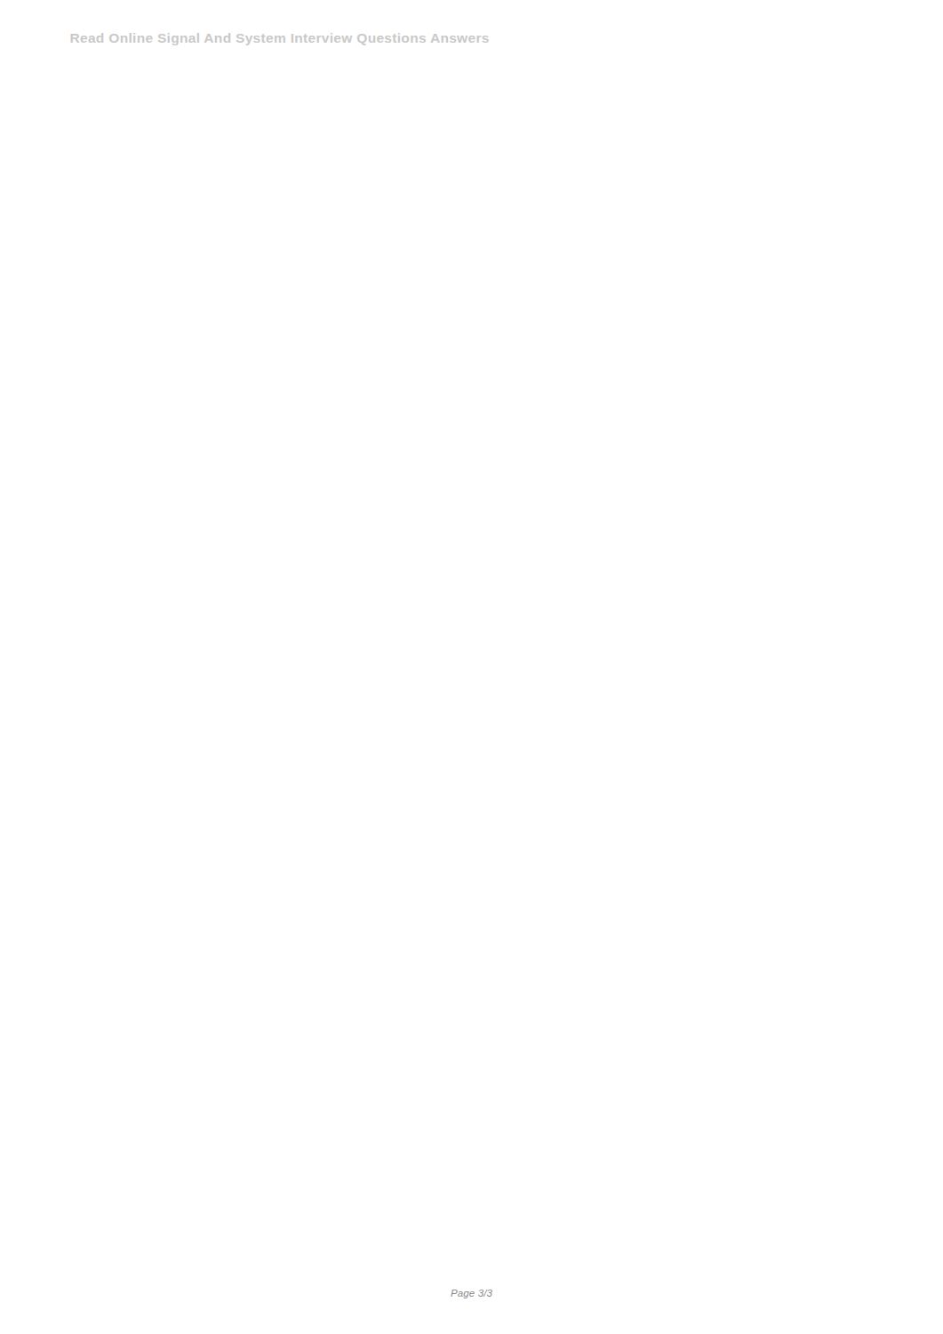Read Online Signal And System Interview Questions Answers
Page 3/3